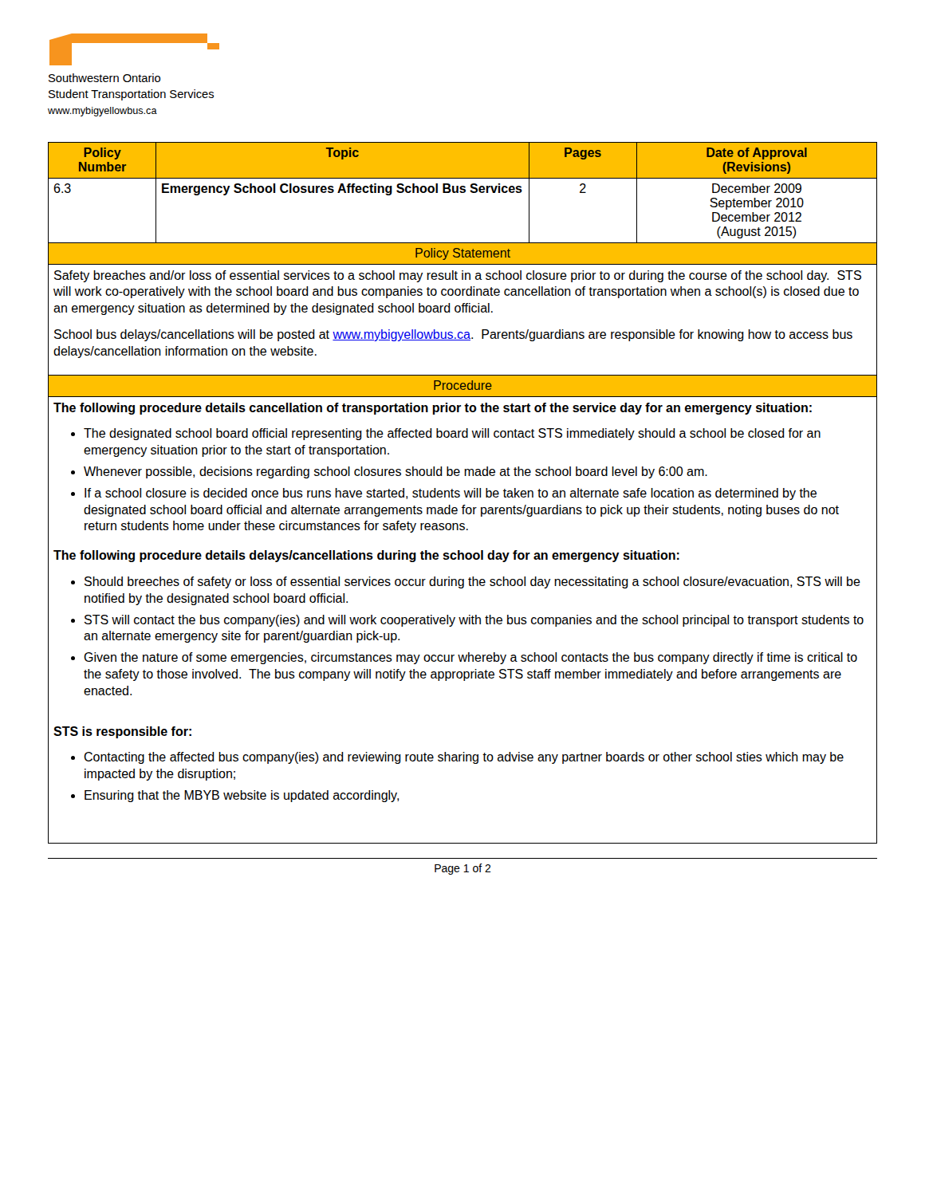Southwestern Ontario Student Transportation Services www.mybigyellowbus.ca
| Policy Number | Topic | Pages | Date of Approval (Revisions) |
| --- | --- | --- | --- |
| 6.3 | Emergency School Closures Affecting School Bus Services | 2 | December 2009 September 2010 December 2012 (August 2015) |
| Policy Statement |
| Safety breaches and/or loss of essential services to a school may result in a school closure prior to or during the course of the school day. STS will work co-operatively with the school board and bus companies to coordinate cancellation of transportation when a school(s) is closed due to an emergency situation as determined by the designated school board official. School bus delays/cancellations will be posted at www.mybigyellowbus.ca . Parents/guardians are responsible for knowing how to access bus delays/cancellation information on the website. |
| Procedure |
| The following procedure details cancellation of transportation prior to the start of the service day for an emergency situation: The designated school board official representing the affected board will contact STS immediately should a school be closed for an emergency situation prior to the start of transportation. Whenever possible, decisions regarding school closures should be made at the school board level by 6:00 am. If a school closure is decided once bus runs have started, students will be taken to an alternate safe location as determined by the designated school board official and alternate arrangements made for parents/guardians to pick up their students, noting buses do not return students home under these circumstances for safety reasons. The following procedure details delays/cancellations during the school day for an emergency situation: Should breeches of safety or loss of essential services occur during the school day necessitating a school closure/evacuation, STS will be notified by the designated school board official. STS will contact the bus company(ies) and will work cooperatively with the bus companies and the school principal to transport students to an alternate emergency site for parent/guardian pick-up. Given the nature of some emergencies, circumstances may occur whereby a school contacts the bus company directly if time is critical to the safety to those involved. The bus company will notify the appropriate STS staff member immediately and before arrangements are enacted. STS is responsible for: Contacting the affected bus company(ies) and reviewing route sharing to advise any partner boards or other school sties which may be impacted by the disruption; Ensuring that the MBYB website is updated accordingly, |
Page 1 of 2